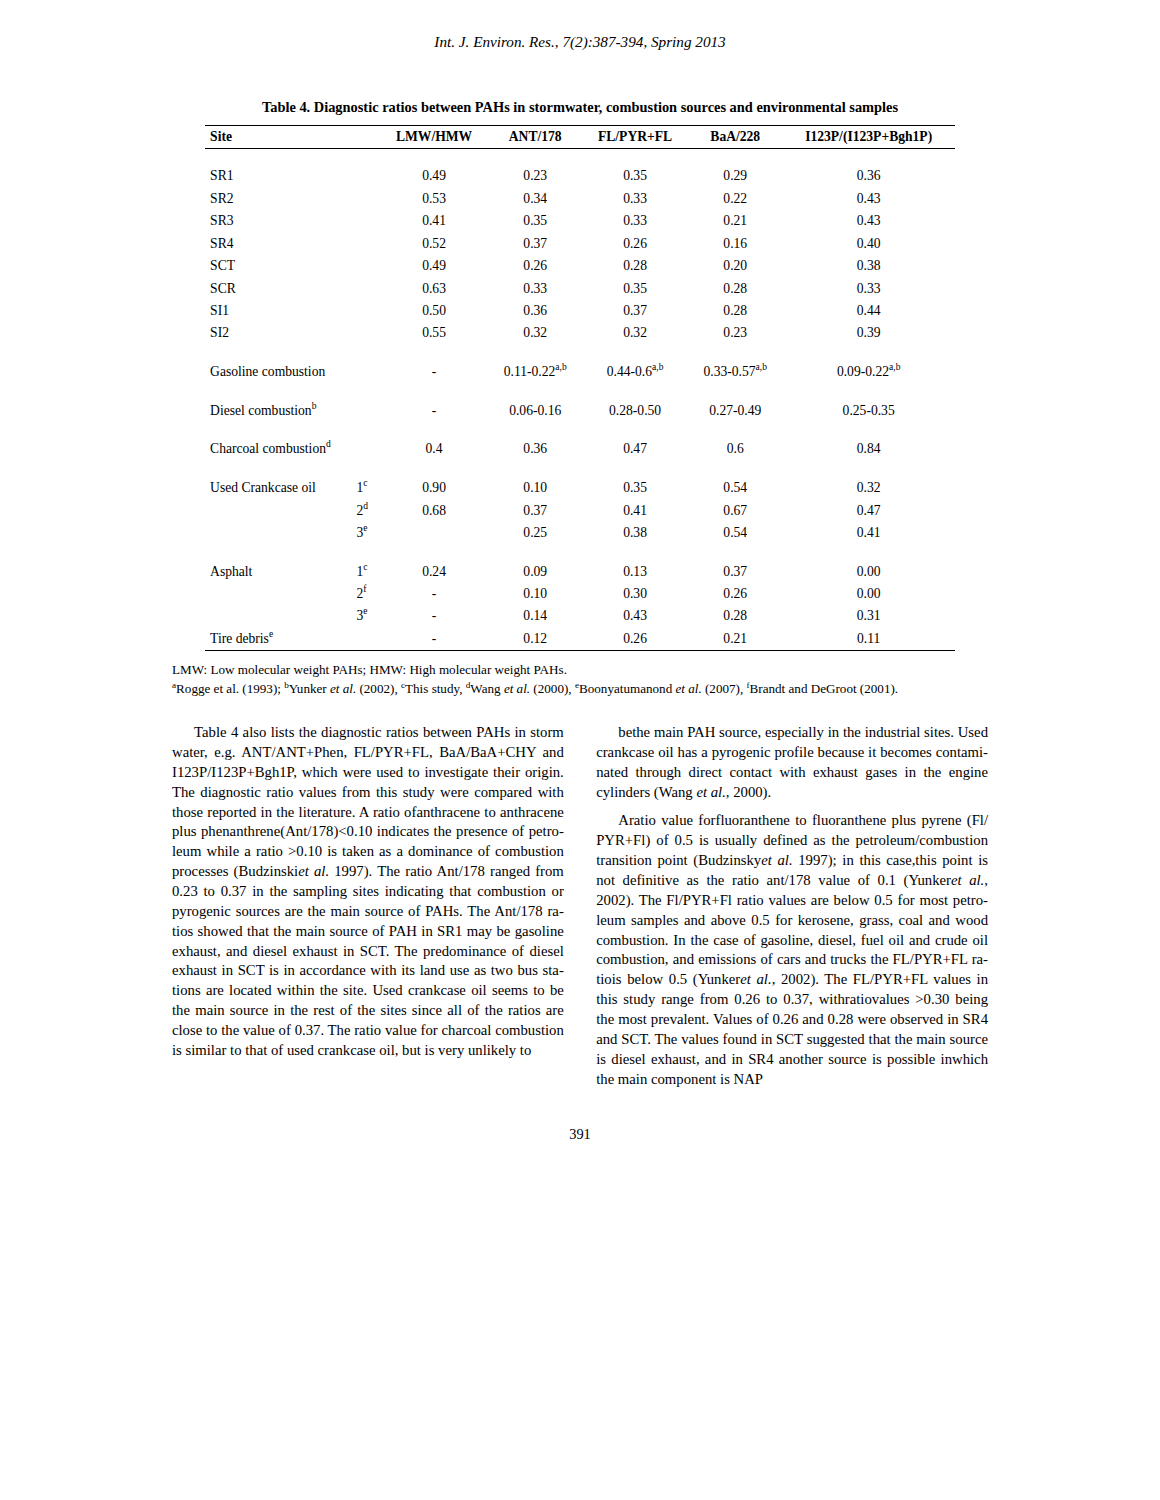Int. J. Environ. Res., 7(2):387-394, Spring 2013
Table 4. Diagnostic ratios between PAHs in stormwater, combustion sources and environmental samples
| Site | LMW/HMW | ANT/178 | FL/PYR+FL | BaA/228 | I123P/(I123P+Bgh1P) |
| --- | --- | --- | --- | --- | --- |
| SR1 | 0.49 | 0.23 | 0.35 | 0.29 | 0.36 |
| SR2 | 0.53 | 0.34 | 0.33 | 0.22 | 0.43 |
| SR3 | 0.41 | 0.35 | 0.33 | 0.21 | 0.43 |
| SR4 | 0.52 | 0.37 | 0.26 | 0.16 | 0.40 |
| SCT | 0.49 | 0.26 | 0.28 | 0.20 | 0.38 |
| SCR | 0.63 | 0.33 | 0.35 | 0.28 | 0.33 |
| SI1 | 0.50 | 0.36 | 0.37 | 0.28 | 0.44 |
| SI2 | 0.55 | 0.32 | 0.32 | 0.23 | 0.39 |
| Gasoline combustion | - | 0.11-0.22 a,b | 0.44-0.6 a,b | 0.33-0.57 a,b | 0.09-0.22 a,b |
| Diesel combustion b | - | 0.06-0.16 | 0.28-0.50 | 0.27-0.49 | 0.25-0.35 |
| Charcoal combustion d | 0.4 | 0.36 | 0.47 | 0.6 | 0.84 |
| Used Crankcase oil | 1 c | 0.90 | 0.10 | 0.35 | 0.54 | 0.32 |
| 2 d | 0.68 | 0.37 | 0.41 | 0.67 | 0.47 |
| 3 e | | 0.25 | 0.38 | 0.54 | 0.41 |
| Asphalt | 1 c | 0.24 | 0.09 | 0.13 | 0.37 | 0.00 |
| 2 f | - | 0.10 | 0.30 | 0.26 | 0.00 |
| 3 e | - | 0.14 | 0.43 | 0.28 | 0.31 |
| Tire debris e | - | 0.12 | 0.26 | 0.21 | 0.11 |
LMW: Low molecular weight PAHs; HMW: High molecular weight PAHs.
aRogge et al. (1993); bYunker et al. (2002), cThis study, dWang et al. (2000), eBoonyatumanond et al. (2007), fBrandt and DeGroot (2001).
Table 4 also lists the diagnostic ratios between PAHs in storm water, e.g. ANT/ANT+Phen, FL/PYR+FL, BaA/BaA+CHY and I123P/I123P+Bgh1P, which were used to investigate their origin. The diagnostic ratio values from this study were compared with those reported in the literature. A ratio ofanthracene to anthracene plus phenanthrene(Ant/178)<0.10 indicates the presence of petroleum while a ratio >0.10 is taken as a dominance of combustion processes (Budzinskiet al. 1997). The ratio Ant/178 ranged from 0.23 to 0.37 in the sampling sites indicating that combustion or pyrogenic sources are the main source of PAHs. The Ant/178 ratios showed that the main source of PAH in SR1 may be gasoline exhaust, and diesel exhaust in SCT. The predominance of diesel exhaust in SCT is in accordance with its land use as two bus stations are located within the site. Used crankcase oil seems to be the main source in the rest of the sites since all of the ratios are close to the value of 0.37. The ratio value for charcoal combustion is similar to that of used crankcase oil, but is very unlikely to
bethe main PAH source, especially in the industrial sites. Used crankcase oil has a pyrogenic profile because it becomes contaminated through direct contact with exhaust gases in the engine cylinders (Wang et al., 2000).
Aratio value forfluoranthene to fluoranthene plus pyrene (Fl/ PYR+Fl) of 0.5 is usually defined as the petroleum/combustion transition point (Budzinskyet al. 1997); in this case,this point is not definitive as the ratio ant/178 value of 0.1 (Yunkeret al., 2002). The Fl/PYR+Fl ratio values are below 0.5 for most petroleum samples and above 0.5 for kerosene, grass, coal and wood combustion. In the case of gasoline, diesel, fuel oil and crude oil combustion, and emissions of cars and trucks the FL/PYR+FL ratiois below 0.5 (Yunkeret al., 2002). The FL/PYR+FL values in this study range from 0.26 to 0.37, withratiovalues >0.30 being the most prevalent. Values of 0.26 and 0.28 were observed in SR4 and SCT. The values found in SCT suggested that the main source is diesel exhaust, and in SR4 another source is possible inwhich the main component is NAP
391